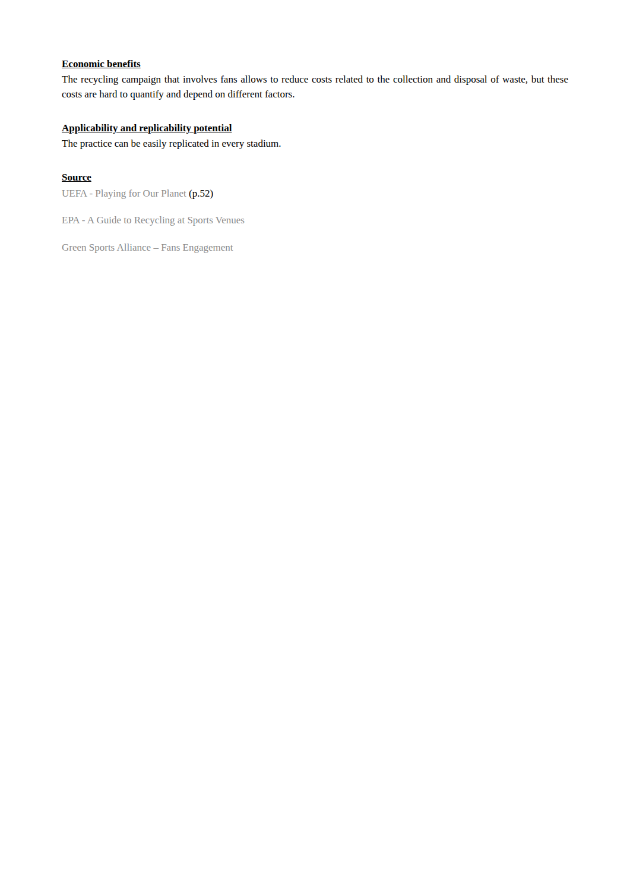Economic benefits
The recycling campaign that involves fans allows to reduce costs related to the collection and disposal of waste, but these costs are hard to quantify and depend on different factors.
Applicability and replicability potential
The practice can be easily replicated in every stadium.
Source
UEFA - Playing for Our Planet (p.52)
EPA - A Guide to Recycling at Sports Venues
Green Sports Alliance – Fans Engagement